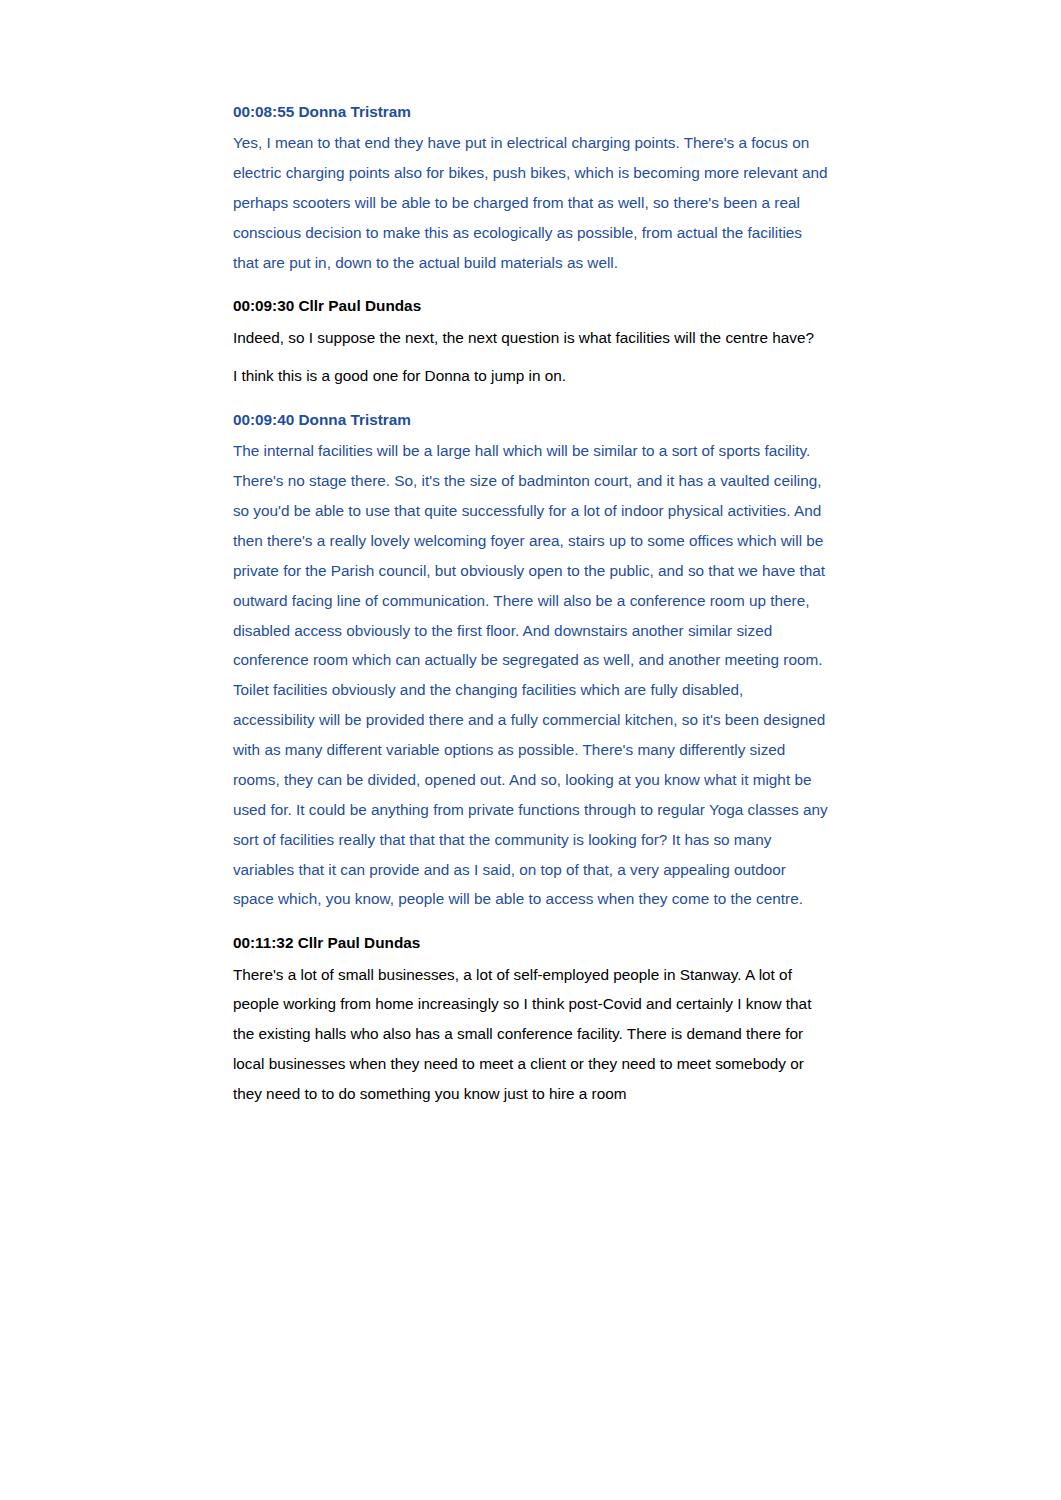00:08:55 Donna Tristram
Yes, I mean to that end they have put in electrical charging points. There's a focus on electric charging points also for bikes, push bikes, which is becoming more relevant and perhaps scooters will be able to be charged from that as well, so there's been a real conscious decision to make this as ecologically as possible, from actual the facilities that are put in, down to the actual build materials as well.
00:09:30 Cllr Paul Dundas
Indeed, so I suppose the next, the next question is what facilities will the centre have?
I think this is a good one for Donna to jump in on.
00:09:40 Donna Tristram
The internal facilities will be a large hall which will be similar to a sort of sports facility. There's no stage there. So, it's the size of badminton court, and it has a vaulted ceiling, so you'd be able to use that quite successfully for a lot of indoor physical activities. And then there's a really lovely welcoming foyer area, stairs up to some offices which will be private for the Parish council, but obviously open to the public, and so that we have that outward facing line of communication. There will also be a conference room up there, disabled access obviously to the first floor. And downstairs another similar sized conference room which can actually be segregated as well, and another meeting room. Toilet facilities obviously and the changing facilities which are fully disabled, accessibility will be provided there and a fully commercial kitchen, so it's been designed with as many different variable options as possible. There's many differently sized rooms, they can be divided, opened out. And so, looking at you know what it might be used for. It could be anything from private functions through to regular Yoga classes any sort of facilities really that that that the community is looking for? It has so many variables that it can provide and as I said, on top of that, a very appealing outdoor space which, you know, people will be able to access when they come to the centre.
00:11:32 Cllr Paul Dundas
There's a lot of small businesses, a lot of self-employed people in Stanway. A lot of people working from home increasingly so I think post-Covid and certainly I know that the existing halls who also has a small conference facility. There is demand there for local businesses when they need to meet a client or they need to meet somebody or they need to to do something you know just to hire a room